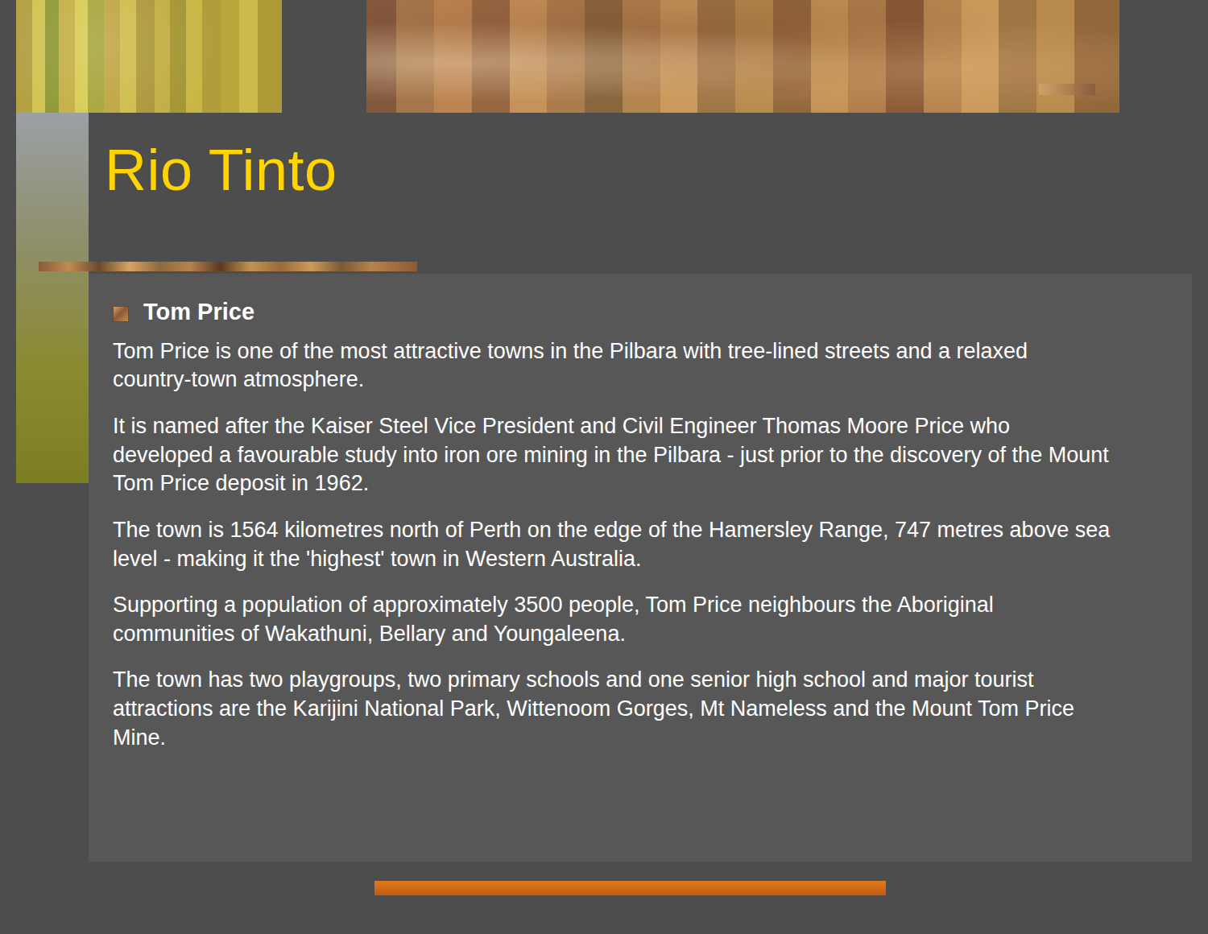Rio Tinto
Tom Price
Tom Price is one of the most attractive towns in the Pilbara with tree-lined streets and a relaxed country-town atmosphere.
It is named after the Kaiser Steel Vice President and Civil Engineer Thomas Moore Price who developed a favourable study into iron ore mining in the Pilbara - just prior to the discovery of the Mount Tom Price deposit in 1962.
The town is 1564 kilometres north of Perth on the edge of the Hamersley Range, 747 metres above sea level - making it the 'highest' town in Western Australia.
Supporting a population of approximately 3500 people, Tom Price neighbours the Aboriginal communities of Wakathuni, Bellary and Youngaleena.
The town has two playgroups, two primary schools and one senior high school and major tourist attractions are the Karijini National Park, Wittenoom Gorges, Mt Nameless and the Mount Tom Price Mine.